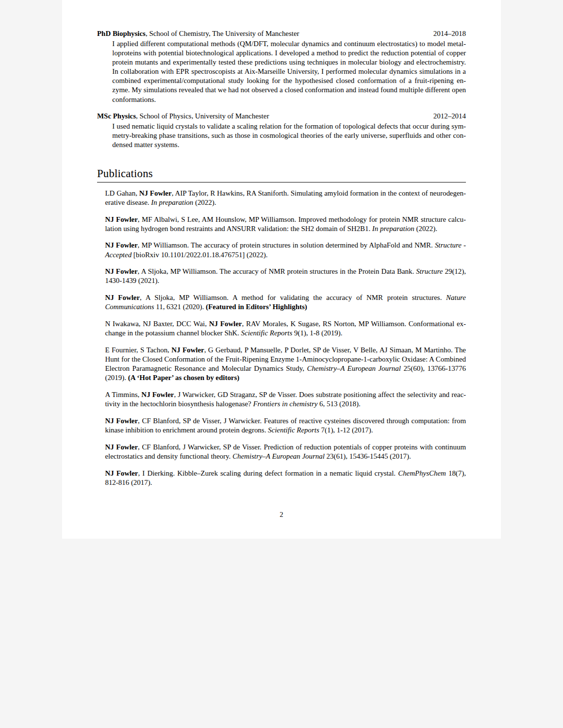PhD Biophysics, School of Chemistry, The University of Manchester
2014–2018
I applied different computational methods (QM/DFT, molecular dynamics and continuum electrostatics) to model metalloproteins with potential biotechnological applications. I developed a method to predict the reduction potential of copper protein mutants and experimentally tested these predictions using techniques in molecular biology and electrochemistry. In collaboration with EPR spectroscopists at Aix-Marseille University, I performed molecular dynamics simulations in a combined experimental/computational study looking for the hypothesised closed conformation of a fruit-ripening enzyme. My simulations revealed that we had not observed a closed conformation and instead found multiple different open conformations.
MSc Physics, School of Physics, University of Manchester
2012–2014
I used nematic liquid crystals to validate a scaling relation for the formation of topological defects that occur during symmetry-breaking phase transitions, such as those in cosmological theories of the early universe, superfluids and other condensed matter systems.
Publications
LD Gahan, NJ Fowler, AIP Taylor, R Hawkins, RA Staniforth. Simulating amyloid formation in the context of neurodegenerative disease. In preparation (2022).
NJ Fowler, MF Albalwi, S Lee, AM Hounslow, MP Williamson. Improved methodology for protein NMR structure calculation using hydrogen bond restraints and ANSURR validation: the SH2 domain of SH2B1. In preparation (2022).
NJ Fowler, MP Williamson. The accuracy of protein structures in solution determined by AlphaFold and NMR. Structure - Accepted [bioRxiv 10.1101/2022.01.18.476751] (2022).
NJ Fowler, A Sljoka, MP Williamson. The accuracy of NMR protein structures in the Protein Data Bank. Structure 29(12), 1430-1439 (2021).
NJ Fowler, A Sljoka, MP Williamson. A method for validating the accuracy of NMR protein structures. Nature Communications 11, 6321 (2020). (Featured in Editors’ Highlights)
N Iwakawa, NJ Baxter, DCC Wai, NJ Fowler, RAV Morales, K Sugase, RS Norton, MP Williamson. Conformational exchange in the potassium channel blocker ShK. Scientific Reports 9(1), 1-8 (2019).
E Fournier, S Tachon, NJ Fowler, G Gerbaud, P Mansuelle, P Dorlet, SP de Visser, V Belle, AJ Simaan, M Martinho. The Hunt for the Closed Conformation of the Fruit-Ripening Enzyme 1-Aminocyclopropane-1-carboxylic Oxidase: A Combined Electron Paramagnetic Resonance and Molecular Dynamics Study, Chemistry–A European Journal 25(60), 13766-13776 (2019). (A ‘Hot Paper’ as chosen by editors)
A Timmins, NJ Fowler, J Warwicker, GD Straganz, SP de Visser. Does substrate positioning affect the selectivity and reactivity in the hectochlorin biosynthesis halogenase? Frontiers in chemistry 6, 513 (2018).
NJ Fowler, CF Blanford, SP de Visser, J Warwicker. Features of reactive cysteines discovered through computation: from kinase inhibition to enrichment around protein degrons. Scientific Reports 7(1), 1-12 (2017).
NJ Fowler, CF Blanford, J Warwicker, SP de Visser. Prediction of reduction potentials of copper proteins with continuum electrostatics and density functional theory. Chemistry–A European Journal 23(61), 15436-15445 (2017).
NJ Fowler, I Dierking. Kibble–Zurek scaling during defect formation in a nematic liquid crystal. ChemPhysChem 18(7), 812-816 (2017).
2